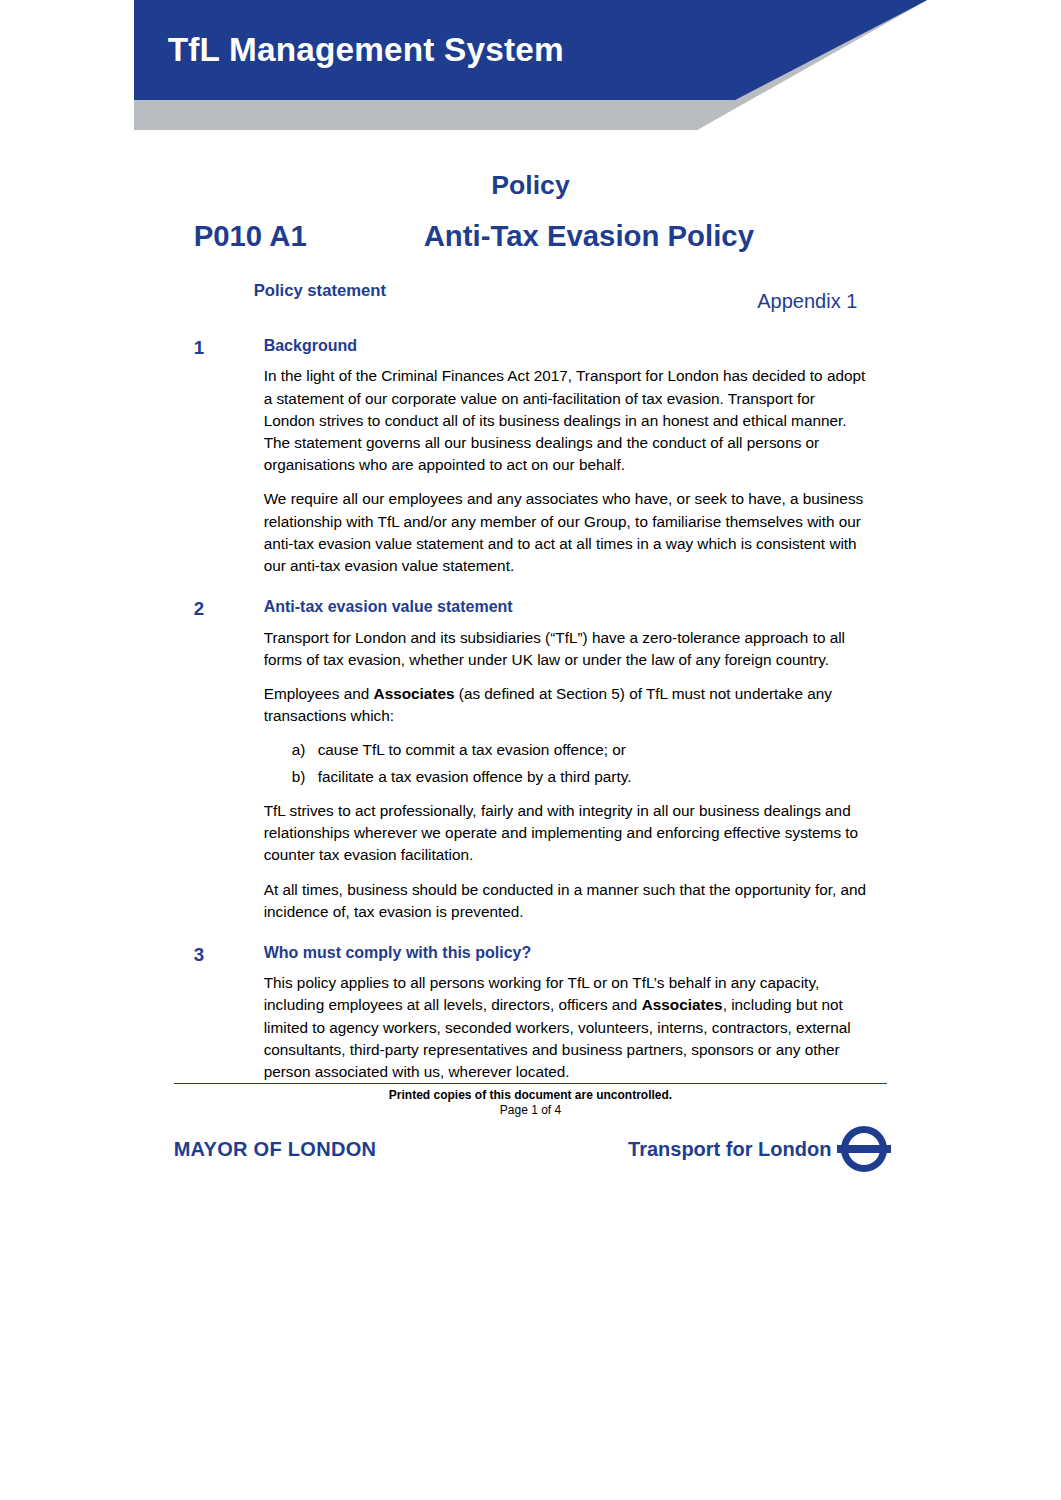TfL Management System
Policy
P010 A1
Anti-Tax Evasion Policy
Policy statement
Appendix 1
1
Background
In the light of the Criminal Finances Act 2017, Transport for London has decided to adopt a statement of our corporate value on anti-facilitation of tax evasion. Transport for London strives to conduct all of its business dealings in an honest and ethical manner. The statement governs all our business dealings and the conduct of all persons or organisations who are appointed to act on our behalf.
We require all our employees and any associates who have, or seek to have, a business relationship with TfL and/or any member of our Group, to familiarise themselves with our anti-tax evasion value statement and to act at all times in a way which is consistent with our anti-tax evasion value statement.
2
Anti-tax evasion value statement
Transport for London and its subsidiaries (“TfL”) have a zero-tolerance approach to all forms of tax evasion, whether under UK law or under the law of any foreign country.
Employees and Associates (as defined at Section 5) of TfL must not undertake any transactions which:
a) cause TfL to commit a tax evasion offence; or
b) facilitate a tax evasion offence by a third party.
TfL strives to act professionally, fairly and with integrity in all our business dealings and relationships wherever we operate and implementing and enforcing effective systems to counter tax evasion facilitation.
At all times, business should be conducted in a manner such that the opportunity for, and incidence of, tax evasion is prevented.
3
Who must comply with this policy?
This policy applies to all persons working for TfL or on TfL’s behalf in any capacity, including employees at all levels, directors, officers and Associates, including but not limited to agency workers, seconded workers, volunteers, interns, contractors, external consultants, third-party representatives and business partners, sponsors or any other person associated with us, wherever located.
Printed copies of this document are uncontrolled.
Page 1 of 4
MAYOR OF LONDON
Transport for London